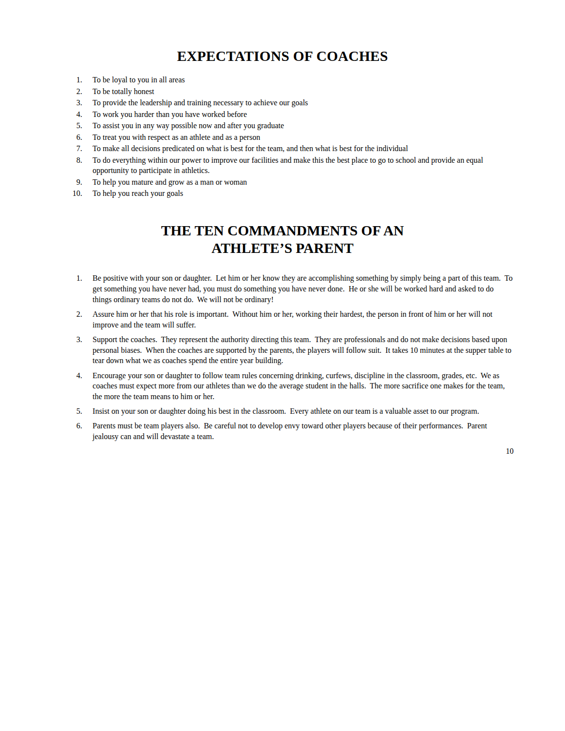EXPECTATIONS OF COACHES
To be loyal to you in all areas
To be totally honest
To provide the leadership and training necessary to achieve our goals
To work you harder than you have worked before
To assist you in any way possible now and after you graduate
To treat you with respect as an athlete and as a person
To make all decisions predicated on what is best for the team, and then what is best for the individual
To do everything within our power to improve our facilities and make this the best place to go to school and provide an equal opportunity to participate in athletics.
To help you mature and grow as a man or woman
To help you reach your goals
THE TEN COMMANDMENTS OF AN
ATHLETE’S PARENT
Be positive with your son or daughter. Let him or her know they are accomplishing something by simply being a part of this team. To get something you have never had, you must do something you have never done. He or she will be worked hard and asked to do things ordinary teams do not do. We will not be ordinary!
Assure him or her that his role is important. Without him or her, working their hardest, the person in front of him or her will not improve and the team will suffer.
Support the coaches. They represent the authority directing this team. They are professionals and do not make decisions based upon personal biases. When the coaches are supported by the parents, the players will follow suit. It takes 10 minutes at the supper table to tear down what we as coaches spend the entire year building.
Encourage your son or daughter to follow team rules concerning drinking, curfews, discipline in the classroom, grades, etc. We as coaches must expect more from our athletes than we do the average student in the halls. The more sacrifice one makes for the team, the more the team means to him or her.
Insist on your son or daughter doing his best in the classroom. Every athlete on our team is a valuable asset to our program.
Parents must be team players also. Be careful not to develop envy toward other players because of their performances. Parent jealousy can and will devastate a team.
10